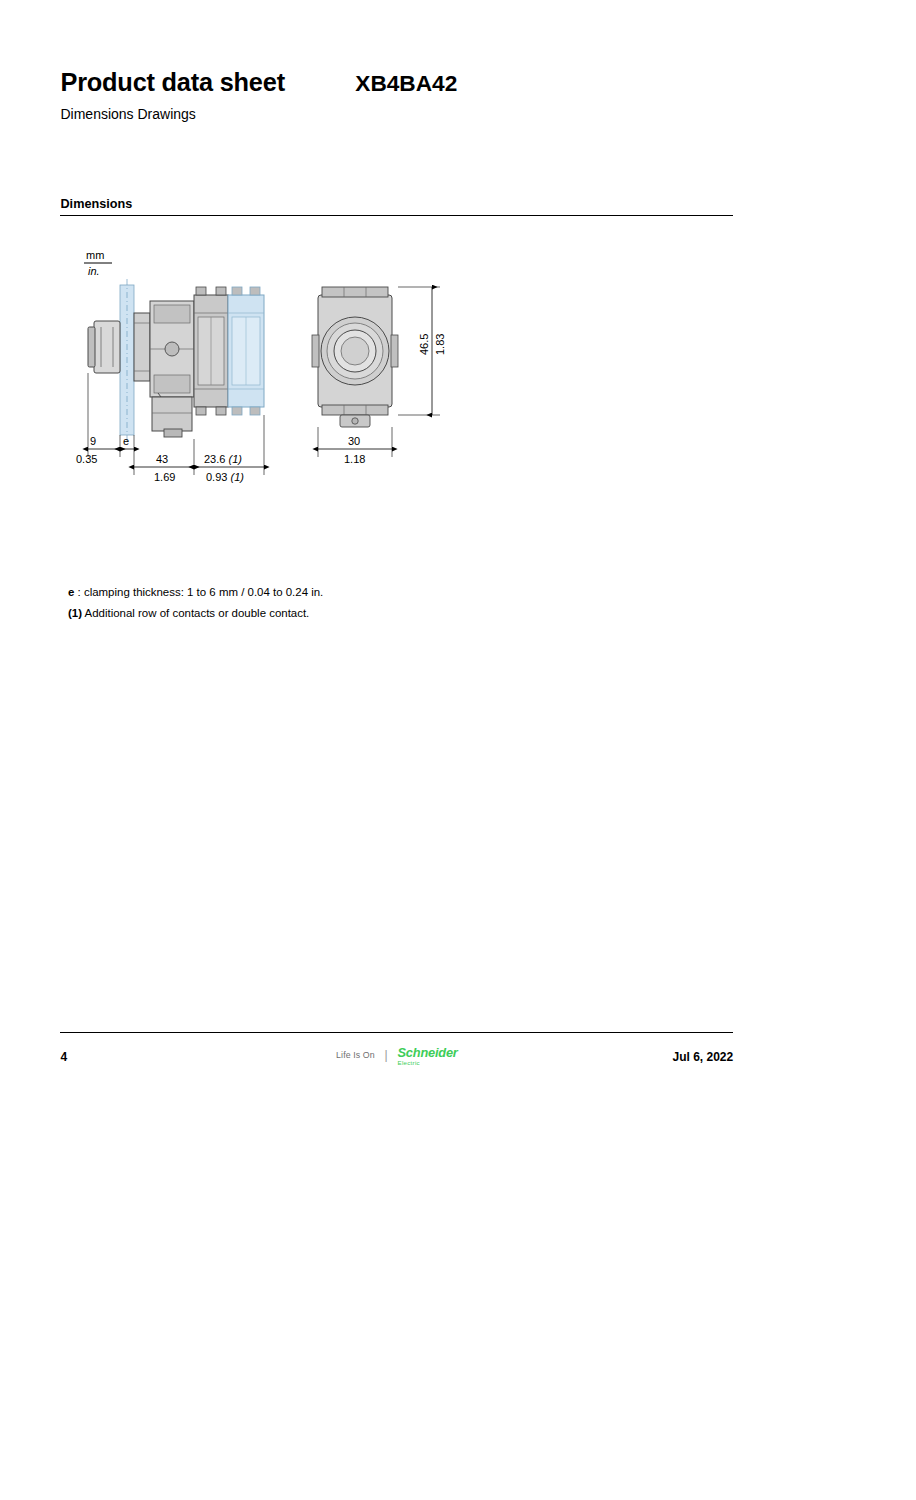Product data sheet
Dimensions Drawings
XB4BA42
Dimensions
mm in. 9 0.35 e 43 1.69 23.6 (1) 0.93 (1) 46.5 1.83 30 1.18
e : clamping thickness: 1 to 6 mm / 0.04 to 0.24 in.
(1) Additional row of contacts or double contact.
4
Life Is On | SchneiderElectric
Jul 6, 2022